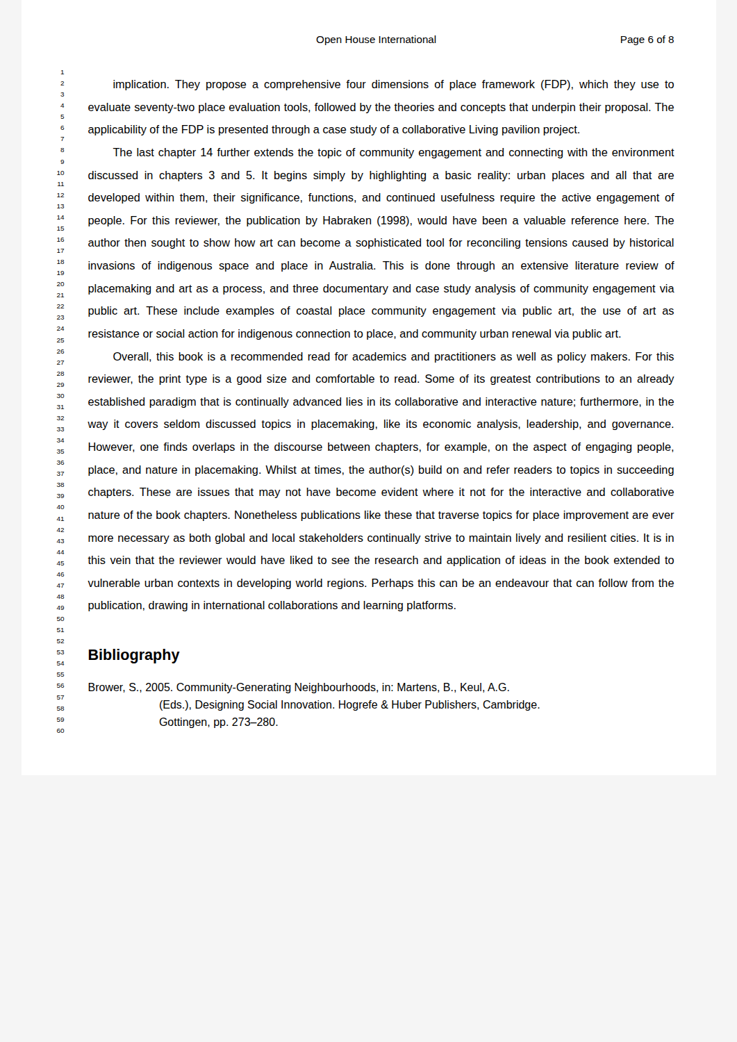Open House International Page 6 of 8
12345 678910 1112131415 1617181920 2122232425 2627282930 3132333435 3637383940 4142434445 4647484950 5152535455 5657585960
implication. They propose a comprehensive four dimensions of place framework (FDP), which they use to evaluate seventy-two place evaluation tools, followed by the theories and concepts that underpin their proposal. The applicability of the FDP is presented through a case study of a collaborative Living pavilion project.
The last chapter 14 further extends the topic of community engagement and connecting with the environment discussed in chapters 3 and 5. It begins simply by highlighting a basic reality: urban places and all that are developed within them, their significance, functions, and continued usefulness require the active engagement of people. For this reviewer, the publication by Habraken (1998), would have been a valuable reference here. The author then sought to show how art can become a sophisticated tool for reconciling tensions caused by historical invasions of indigenous space and place in Australia. This is done through an extensive literature review of placemaking and art as a process, and three documentary and case study analysis of community engagement via public art. These include examples of coastal place community engagement via public art, the use of art as resistance or social action for indigenous connection to place, and community urban renewal via public art.
Overall, this book is a recommended read for academics and practitioners as well as policy makers. For this reviewer, the print type is a good size and comfortable to read. Some of its greatest contributions to an already established paradigm that is continually advanced lies in its collaborative and interactive nature; furthermore, in the way it covers seldom discussed topics in placemaking, like its economic analysis, leadership, and governance. However, one finds overlaps in the discourse between chapters, for example, on the aspect of engaging people, place, and nature in placemaking. Whilst at times, the author(s) build on and refer readers to topics in succeeding chapters. These are issues that may not have become evident where it not for the interactive and collaborative nature of the book chapters. Nonetheless publications like these that traverse topics for place improvement are ever more necessary as both global and local stakeholders continually strive to maintain lively and resilient cities. It is in this vein that the reviewer would have liked to see the research and application of ideas in the book extended to vulnerable urban contexts in developing world regions. Perhaps this can be an endeavour that can follow from the publication, drawing in international collaborations and learning platforms.
Bibliography
Brower, S., 2005. Community-Generating Neighbourhoods, in: Martens, B., Keul, A.G. (Eds.), Designing Social Innovation. Hogrefe & Huber Publishers, Cambridge. Gottingen, pp. 273–280.